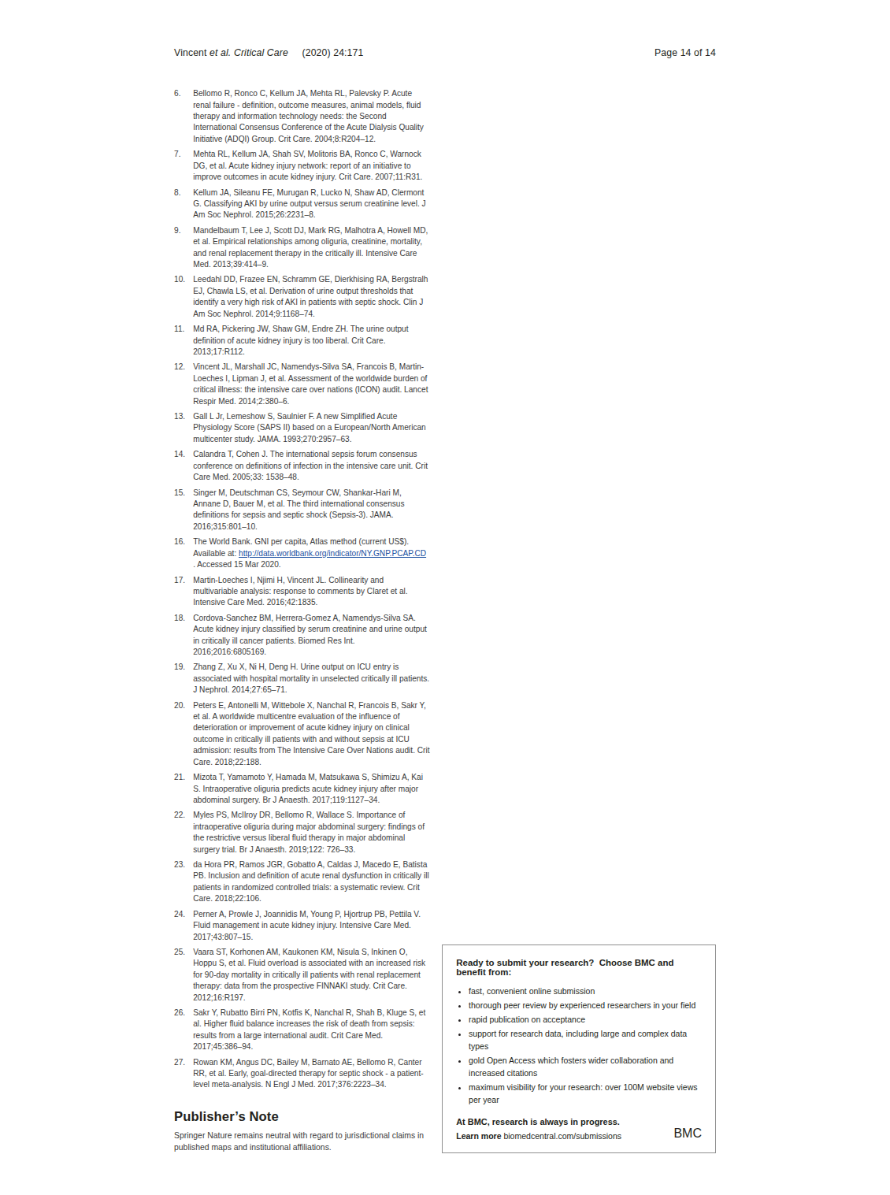Vincent et al. Critical Care (2020) 24:171
Page 14 of 14
6. Bellomo R, Ronco C, Kellum JA, Mehta RL, Palevsky P. Acute renal failure - definition, outcome measures, animal models, fluid therapy and information technology needs: the Second International Consensus Conference of the Acute Dialysis Quality Initiative (ADQI) Group. Crit Care. 2004;8:R204–12.
7. Mehta RL, Kellum JA, Shah SV, Molitoris BA, Ronco C, Warnock DG, et al. Acute kidney injury network: report of an initiative to improve outcomes in acute kidney injury. Crit Care. 2007;11:R31.
8. Kellum JA, Sileanu FE, Murugan R, Lucko N, Shaw AD, Clermont G. Classifying AKI by urine output versus serum creatinine level. J Am Soc Nephrol. 2015;26:2231–8.
9. Mandelbaum T, Lee J, Scott DJ, Mark RG, Malhotra A, Howell MD, et al. Empirical relationships among oliguria, creatinine, mortality, and renal replacement therapy in the critically ill. Intensive Care Med. 2013;39:414–9.
10. Leedahl DD, Frazee EN, Schramm GE, Dierkhising RA, Bergstralh EJ, Chawla LS, et al. Derivation of urine output thresholds that identify a very high risk of AKI in patients with septic shock. Clin J Am Soc Nephrol. 2014;9:1168–74.
11. Md RA, Pickering JW, Shaw GM, Endre ZH. The urine output definition of acute kidney injury is too liberal. Crit Care. 2013;17:R112.
12. Vincent JL, Marshall JC, Namendys-Silva SA, Francois B, Martin-Loeches I, Lipman J, et al. Assessment of the worldwide burden of critical illness: the intensive care over nations (ICON) audit. Lancet Respir Med. 2014;2:380–6.
13. Gall L Jr, Lemeshow S, Saulnier F. A new Simplified Acute Physiology Score (SAPS II) based on a European/North American multicenter study. JAMA. 1993;270:2957–63.
14. Calandra T, Cohen J. The international sepsis forum consensus conference on definitions of infection in the intensive care unit. Crit Care Med. 2005;33: 1538–48.
15. Singer M, Deutschman CS, Seymour CW, Shankar-Hari M, Annane D, Bauer M, et al. The third international consensus definitions for sepsis and septic shock (Sepsis-3). JAMA. 2016;315:801–10.
16. The World Bank. GNI per capita, Atlas method (current US$). Available at: http://data.worldbank.org/indicator/NY.GNP.PCAP.CD . Accessed 15 Mar 2020.
17. Martin-Loeches I, Njimi H, Vincent JL. Collinearity and multivariable analysis: response to comments by Claret et al. Intensive Care Med. 2016;42:1835.
18. Cordova-Sanchez BM, Herrera-Gomez A, Namendys-Silva SA. Acute kidney injury classified by serum creatinine and urine output in critically ill cancer patients. Biomed Res Int. 2016;2016:6805169.
19. Zhang Z, Xu X, Ni H, Deng H. Urine output on ICU entry is associated with hospital mortality in unselected critically ill patients. J Nephrol. 2014;27:65–71.
20. Peters E, Antonelli M, Wittebole X, Nanchal R, Francois B, Sakr Y, et al. A worldwide multicentre evaluation of the influence of deterioration or improvement of acute kidney injury on clinical outcome in critically ill patients with and without sepsis at ICU admission: results from The Intensive Care Over Nations audit. Crit Care. 2018;22:188.
21. Mizota T, Yamamoto Y, Hamada M, Matsukawa S, Shimizu A, Kai S. Intraoperative oliguria predicts acute kidney injury after major abdominal surgery. Br J Anaesth. 2017;119:1127–34.
22. Myles PS, McIlroy DR, Bellomo R, Wallace S. Importance of intraoperative oliguria during major abdominal surgery: findings of the restrictive versus liberal fluid therapy in major abdominal surgery trial. Br J Anaesth. 2019;122: 726–33.
23. da Hora PR, Ramos JGR, Gobatto A, Caldas J, Macedo E, Batista PB. Inclusion and definition of acute renal dysfunction in critically ill patients in randomized controlled trials: a systematic review. Crit Care. 2018;22:106.
24. Perner A, Prowle J, Joannidis M, Young P, Hjortrup PB, Pettila V. Fluid management in acute kidney injury. Intensive Care Med. 2017;43:807–15.
25. Vaara ST, Korhonen AM, Kaukonen KM, Nisula S, Inkinen O, Hoppu S, et al. Fluid overload is associated with an increased risk for 90-day mortality in critically ill patients with renal replacement therapy: data from the prospective FINNAKI study. Crit Care. 2012;16:R197.
26. Sakr Y, Rubatto Birri PN, Kotfis K, Nanchal R, Shah B, Kluge S, et al. Higher fluid balance increases the risk of death from sepsis: results from a large international audit. Crit Care Med. 2017;45:386–94.
27. Rowan KM, Angus DC, Bailey M, Barnato AE, Bellomo R, Canter RR, et al. Early, goal-directed therapy for septic shock - a patient-level meta-analysis. N Engl J Med. 2017;376:2223–34.
Publisher’s Note
Springer Nature remains neutral with regard to jurisdictional claims in published maps and institutional affiliations.
Ready to submit your research? Choose BMC and benefit from:
fast, convenient online submission
thorough peer review by experienced researchers in your field
rapid publication on acceptance
support for research data, including large and complex data types
gold Open Access which fosters wider collaboration and increased citations
maximum visibility for your research: over 100M website views per year
At BMC, research is always in progress.
Learn more biomedcentral.com/submissions
BMC